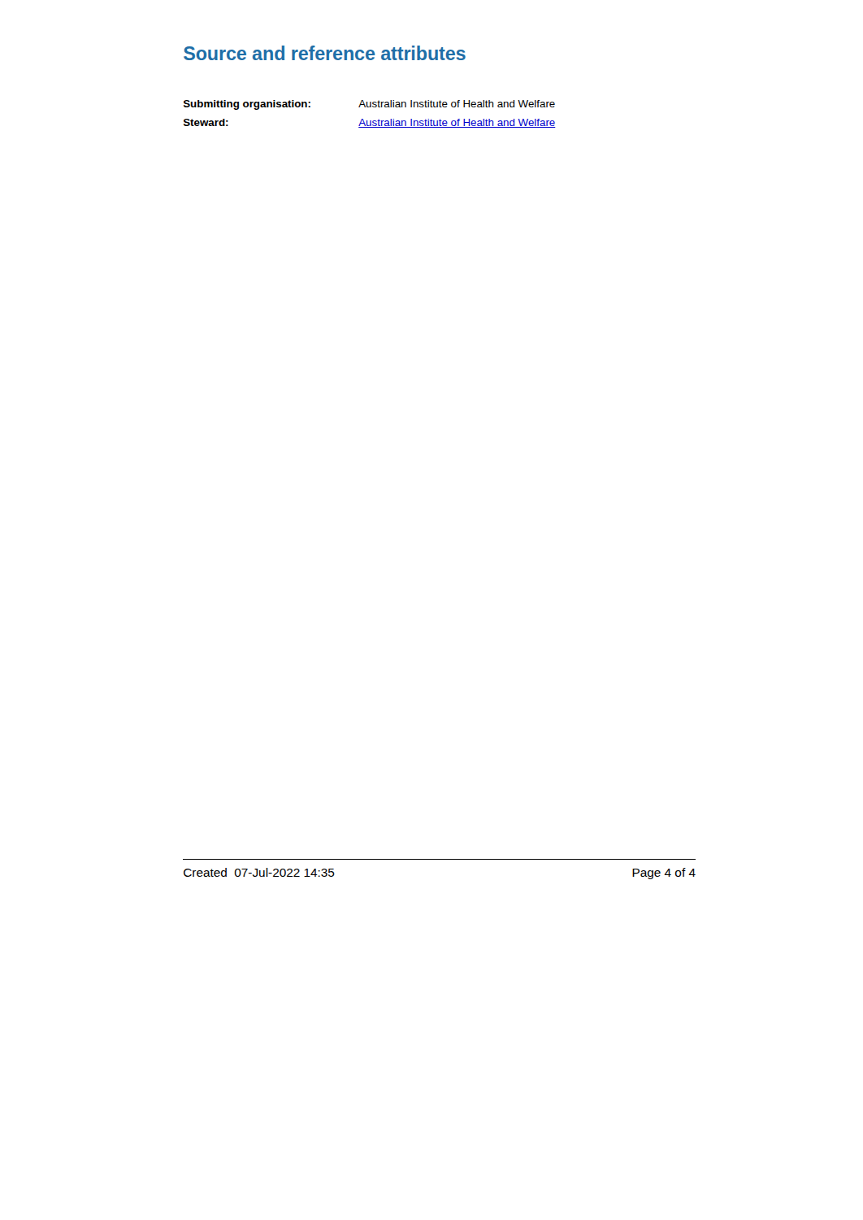Source and reference attributes
| Submitting organisation: | Australian Institute of Health and Welfare |
| Steward: | Australian Institute of Health and Welfare |
Created 07-Jul-2022 14:35 Page 4 of 4